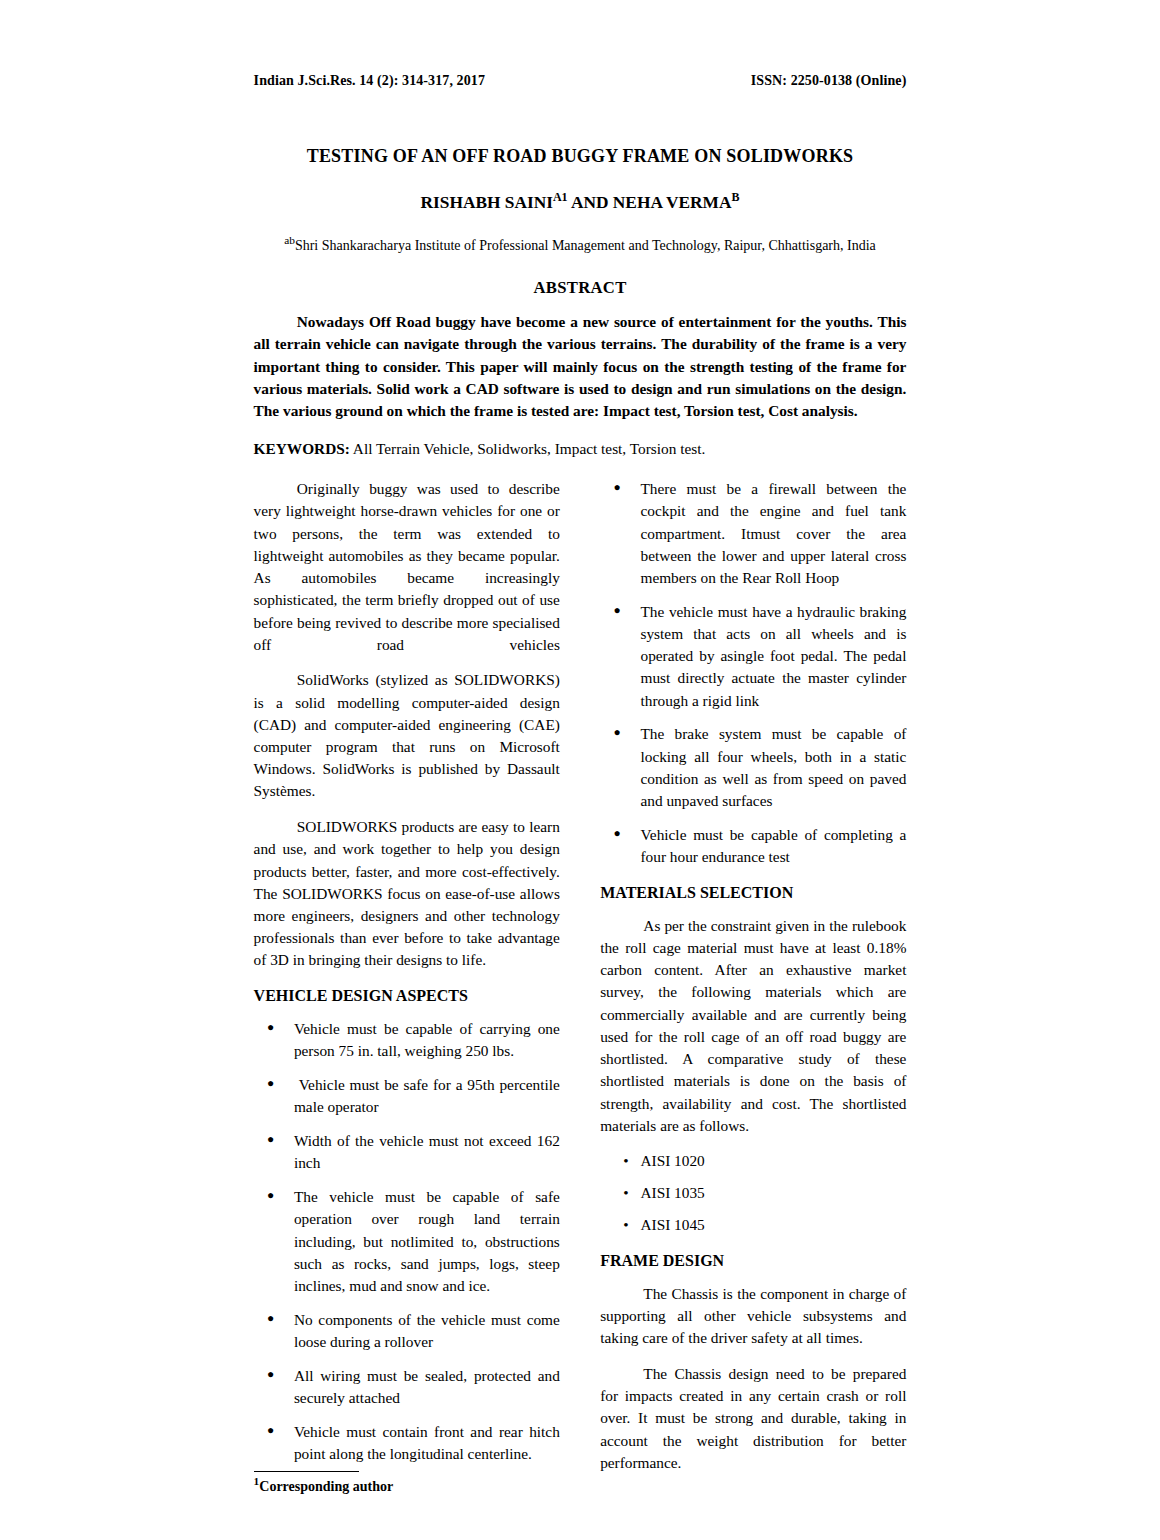Indian J.Sci.Res. 14 (2): 314-317, 2017
ISSN: 2250-0138 (Online)
Testing of an Off Road Buggy Frame on Solidworks
Rishabh Sainia1 and Neha Vermab
abShri Shankaracharya Institute of Professional Management and Technology, Raipur, Chhattisgarh, India
ABSTRACT
Nowadays Off Road buggy have become a new source of entertainment for the youths. This all terrain vehicle can navigate through the various terrains. The durability of the frame is a very important thing to consider. This paper will mainly focus on the strength testing of the frame for various materials. Solid work a CAD software is used to design and run simulations on the design. The various ground on which the frame is tested are: Impact test, Torsion test, Cost analysis.
KEYWORDS: All Terrain Vehicle, Solidworks, Impact test, Torsion test.
Originally buggy was used to describe very lightweight horse-drawn vehicles for one or two persons, the term was extended to lightweight automobiles as they became popular. As automobiles became increasingly sophisticated, the term briefly dropped out of use before being revived to describe more specialised off road vehicles
SolidWorks (stylized as SOLIDWORKS) is a solid modelling computer-aided design (CAD) and computer-aided engineering (CAE) computer program that runs on Microsoft Windows. SolidWorks is published by Dassault Systèmes.
SOLIDWORKS products are easy to learn and use, and work together to help you design products better, faster, and more cost-effectively. The SOLIDWORKS focus on ease-of-use allows more engineers, designers and other technology professionals than ever before to take advantage of 3D in bringing their designs to life.
Vehicle Design Aspects
Vehicle must be capable of carrying one person 75 in. tall, weighing 250 lbs.
Vehicle must be safe for a 95th percentile male operator
Width of the vehicle must not exceed 162 inch
The vehicle must be capable of safe operation over rough land terrain including, but notlimited to, obstructions such as rocks, sand jumps, logs, steep inclines, mud and snow and ice.
No components of the vehicle must come loose during a rollover
All wiring must be sealed, protected and securely attached
Vehicle must contain front and rear hitch point along the longitudinal centerline.
There must be a firewall between the cockpit and the engine and fuel tank compartment. Itmust cover the area between the lower and upper lateral cross members on the Rear Roll Hoop
The vehicle must have a hydraulic braking system that acts on all wheels and is operated by asingle foot pedal. The pedal must directly actuate the master cylinder through a rigid link
The brake system must be capable of locking all four wheels, both in a static condition as well as from speed on paved and unpaved surfaces
Vehicle must be capable of completing a four hour endurance test
Materials Selection
As per the constraint given in the rulebook the roll cage material must have at least 0.18% carbon content. After an exhaustive market survey, the following materials which are commercially available and are currently being used for the roll cage of an off road buggy are shortlisted. A comparative study of these shortlisted materials is done on the basis of strength, availability and cost. The shortlisted materials are as follows.
AISI 1020
AISI 1035
AISI 1045
Frame Design
The Chassis is the component in charge of supporting all other vehicle subsystems and taking care of the driver safety at all times.
The Chassis design need to be prepared for impacts created in any certain crash or roll over. It must be strong and durable, taking in account the weight distribution for better performance.
1Corresponding author